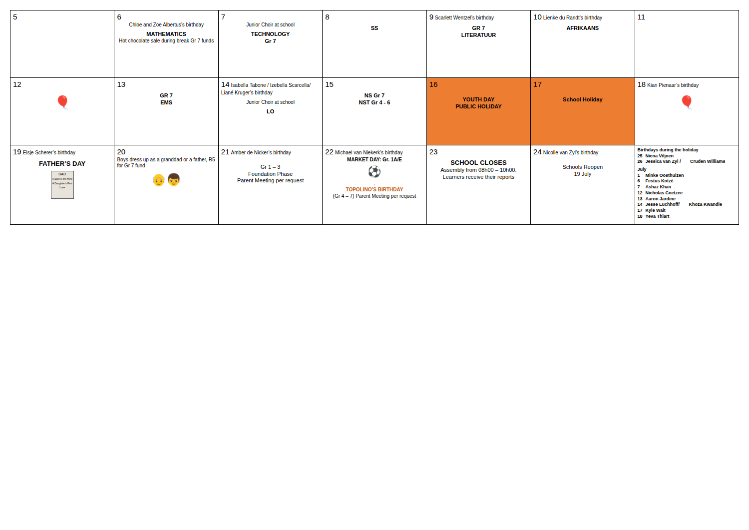| 5 | 6 Chloe and Zoe Albertus’s birthday MATHEMATICS Hot chocolate sale during break Gr 7 funds | 7 Junior Choir at school TECHNOLOGY Gr 7 | 8 SS | 9 Scarlett Wentzel’s birthday GR 7 LITERATUUR | 10 Lienke du Randt’s birthday AFRIKAANS | 11 |
| 12 🎈 | 13 GR 7 EMS | 14 Isabella Tabone / Izebella Scarcella/ Liané Kruger’s birthday Junior Choir at school LO | 15 NS Gr 7 NST Gr 4 - 6 | 16 YOUTH DAY PUBLIC HOLIDAY | 17 School Holiday | 18 Kian Pienaar’s birthday 🎈 |
| 19 Elsje Scherer’s birthday FATHER’S DAY DAD A Son’s First Hero A Daughter’s First Love | 20 Boys dress up as a granddad or a father, R5 for Gr 7 fund 👴👦 | 21 Amber de Nicker’s birthday Gr 1 – 3 Foundation Phase Parent Meeting per request | 22 Michael van Niekerk’s birthday MARKET DAY: Gr. 1A/E ⚽ . TOPOLINO’S BIRTHDAY (Gr 4 – 7) Parent Meeting per request | 23 SCHOOL CLOSES Assembly from 08h00 – 10h00. Learners receive their reports | 24 Nicolle van Zyl’s birthday Schools Reopen 19 July | Birthdays during the holiday 25 Niena Viljoen 26 Jessica van Zyl / Cruden Williams July 1 Minke Oosthuizen 6 Festus Kotzé 7 Ashaz Khan 12 Nicholas Coetzee 13 Aaron Jardine 14 Jesse Luchhoff/ Khoza Kwandle 17 Kyle Wait 18 Yeva Thiart |